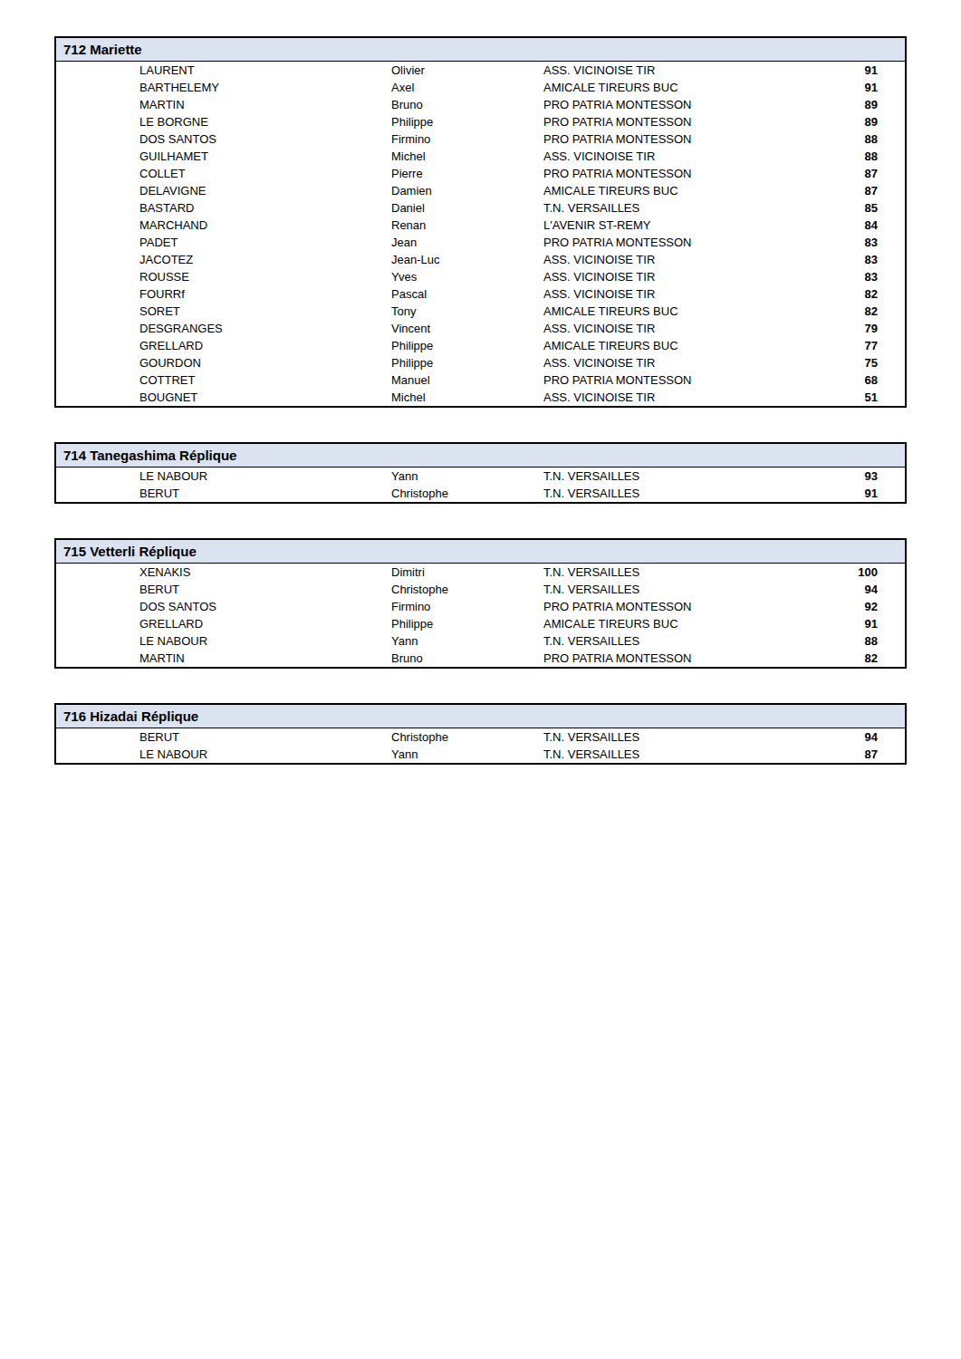712 Mariette
| | LAURENT | Olivier | ASS. VICINOISE TIR | 91 |
| | BARTHELEMY | Axel | AMICALE TIREURS BUC | 91 |
| | MARTIN | Bruno | PRO PATRIA MONTESSON | 89 |
| | LE BORGNE | Philippe | PRO PATRIA MONTESSON | 89 |
| | DOS SANTOS | Firmino | PRO PATRIA MONTESSON | 88 |
| | GUILHAMET | Michel | ASS. VICINOISE TIR | 88 |
| | COLLET | Pierre | PRO PATRIA MONTESSON | 87 |
| | DELAVIGNE | Damien | AMICALE TIREURS BUC | 87 |
| | BASTARD | Daniel | T.N. VERSAILLES | 85 |
| | MARCHAND | Renan | L'AVENIR ST-REMY | 84 |
| | PADET | Jean | PRO PATRIA MONTESSON | 83 |
| | JACOTEZ | Jean-Luc | ASS. VICINOISE TIR | 83 |
| | ROUSSE | Yves | ASS. VICINOISE TIR | 83 |
| | FOURRf | Pascal | ASS. VICINOISE TIR | 82 |
| | SORET | Tony | AMICALE TIREURS BUC | 82 |
| | DESGRANGES | Vincent | ASS. VICINOISE TIR | 79 |
| | GRELLARD | Philippe | AMICALE TIREURS BUC | 77 |
| | GOURDON | Philippe | ASS. VICINOISE TIR | 75 |
| | COTTRET | Manuel | PRO PATRIA MONTESSON | 68 |
| | BOUGNET | Michel | ASS. VICINOISE TIR | 51 |
714 Tanegashima Réplique
| | LE NABOUR | Yann | T.N. VERSAILLES | 93 |
| | BERUT | Christophe | T.N. VERSAILLES | 91 |
715 Vetterli Réplique
| | XENAKIS | Dimitri | T.N. VERSAILLES | 100 |
| | BERUT | Christophe | T.N. VERSAILLES | 94 |
| | DOS SANTOS | Firmino | PRO PATRIA MONTESSON | 92 |
| | GRELLARD | Philippe | AMICALE TIREURS BUC | 91 |
| | LE NABOUR | Yann | T.N. VERSAILLES | 88 |
| | MARTIN | Bruno | PRO PATRIA MONTESSON | 82 |
716 Hizadai Réplique
| | BERUT | Christophe | T.N. VERSAILLES | 94 |
| | LE NABOUR | Yann | T.N. VERSAILLES | 87 |